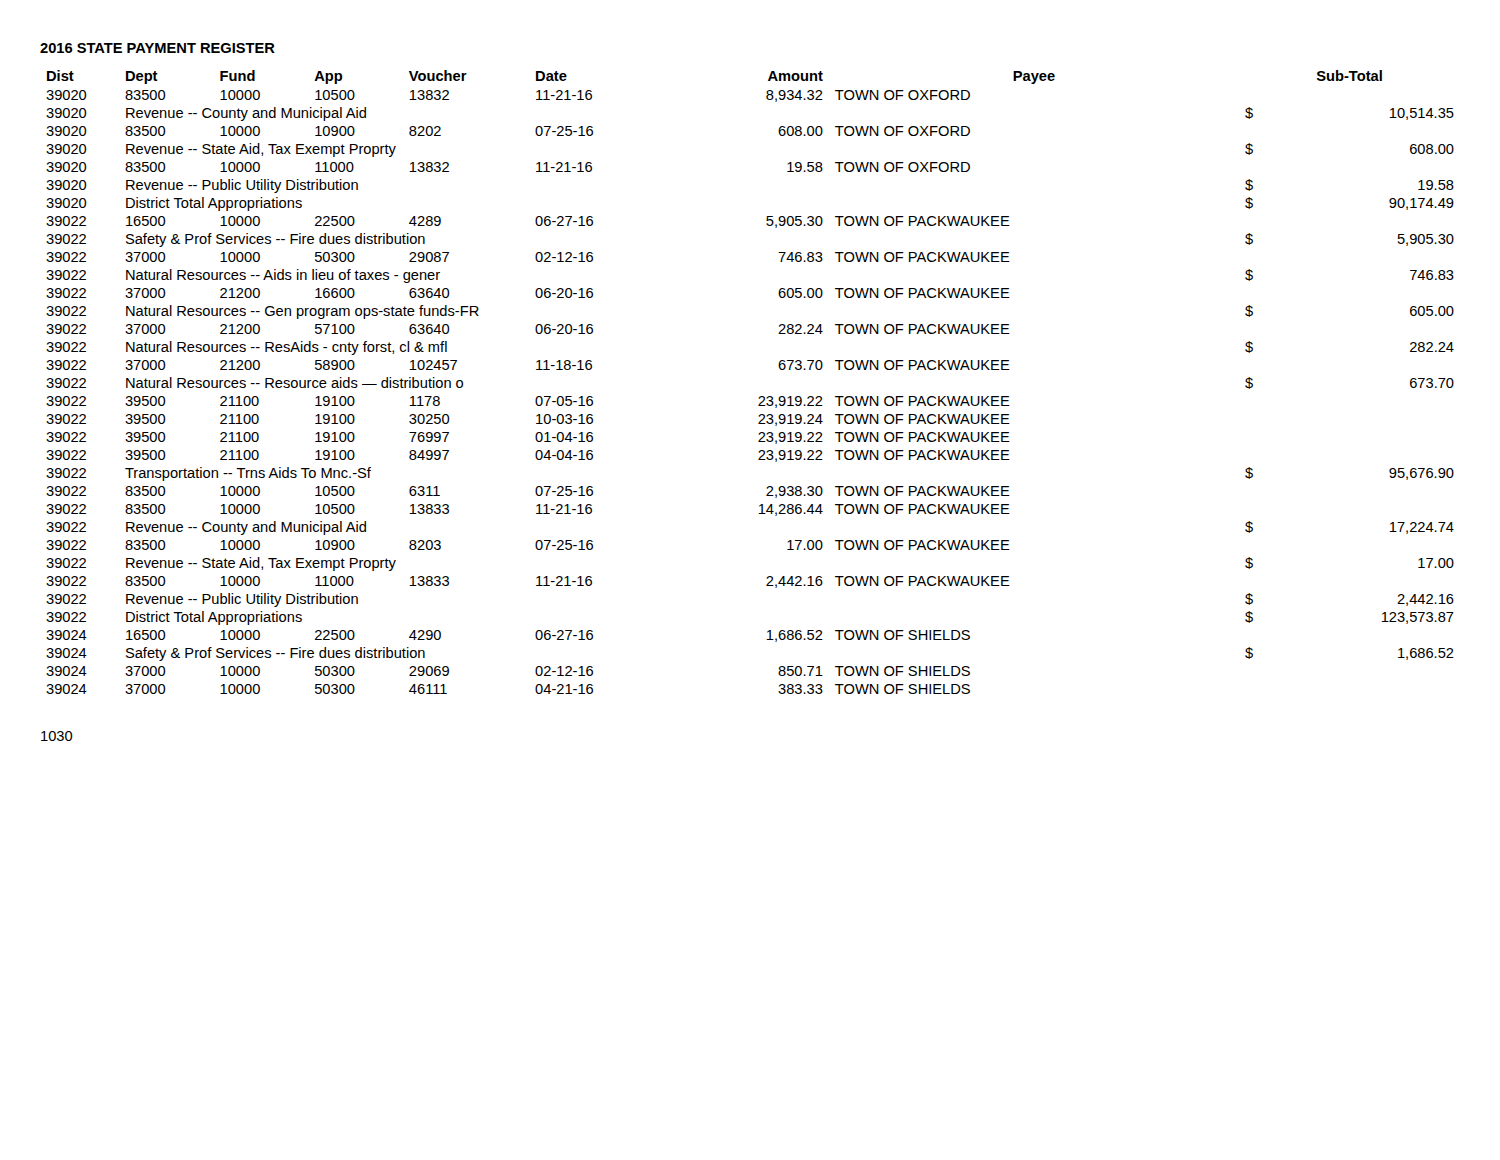2016 STATE PAYMENT REGISTER
| Dist | Dept | Fund | App | Voucher | Date | Amount | Payee | Sub-Total |
| --- | --- | --- | --- | --- | --- | --- | --- | --- |
| 39020 | 83500 | 10000 | 10500 | 13832 | 11-21-16 | 8,934.32 | TOWN OF OXFORD | | |
| 39020 | Revenue -- County and Municipal Aid | | | $ | 10,514.35 |
| 39020 | 83500 | 10000 | 10900 | 8202 | 07-25-16 | 608.00 | TOWN OF OXFORD | | |
| 39020 | Revenue -- State Aid, Tax Exempt Proprty | | | $ | 608.00 |
| 39020 | 83500 | 10000 | 11000 | 13832 | 11-21-16 | 19.58 | TOWN OF OXFORD | | |
| 39020 | Revenue -- Public Utility Distribution | | | $ | 19.58 |
| 39020 | District Total Appropriations | | | $ | 90,174.49 |
| 39022 | 16500 | 10000 | 22500 | 4289 | 06-27-16 | 5,905.30 | TOWN OF PACKWAUKEE | | |
| 39022 | Safety & Prof Services -- Fire dues distribution | | | $ | 5,905.30 |
| 39022 | 37000 | 10000 | 50300 | 29087 | 02-12-16 | 746.83 | TOWN OF PACKWAUKEE | | |
| 39022 | Natural Resources -- Aids in lieu of taxes - gener | | | $ | 746.83 |
| 39022 | 37000 | 21200 | 16600 | 63640 | 06-20-16 | 605.00 | TOWN OF PACKWAUKEE | | |
| 39022 | Natural Resources -- Gen program ops-state funds-FR | | | $ | 605.00 |
| 39022 | 37000 | 21200 | 57100 | 63640 | 06-20-16 | 282.24 | TOWN OF PACKWAUKEE | | |
| 39022 | Natural Resources -- ResAids - cnty forst, cl & mfl | | | $ | 282.24 |
| 39022 | 37000 | 21200 | 58900 | 102457 | 11-18-16 | 673.70 | TOWN OF PACKWAUKEE | | |
| 39022 | Natural Resources -- Resource aids — distribution o | | | $ | 673.70 |
| 39022 | 39500 | 21100 | 19100 | 1178 | 07-05-16 | 23,919.22 | TOWN OF PACKWAUKEE | | |
| 39022 | 39500 | 21100 | 19100 | 30250 | 10-03-16 | 23,919.24 | TOWN OF PACKWAUKEE | | |
| 39022 | 39500 | 21100 | 19100 | 76997 | 01-04-16 | 23,919.22 | TOWN OF PACKWAUKEE | | |
| 39022 | 39500 | 21100 | 19100 | 84997 | 04-04-16 | 23,919.22 | TOWN OF PACKWAUKEE | | |
| 39022 | Transportation -- Trns Aids To Mnc.-Sf | | | $ | 95,676.90 |
| 39022 | 83500 | 10000 | 10500 | 6311 | 07-25-16 | 2,938.30 | TOWN OF PACKWAUKEE | | |
| 39022 | 83500 | 10000 | 10500 | 13833 | 11-21-16 | 14,286.44 | TOWN OF PACKWAUKEE | | |
| 39022 | Revenue -- County and Municipal Aid | | | $ | 17,224.74 |
| 39022 | 83500 | 10000 | 10900 | 8203 | 07-25-16 | 17.00 | TOWN OF PACKWAUKEE | | |
| 39022 | Revenue -- State Aid, Tax Exempt Proprty | | | $ | 17.00 |
| 39022 | 83500 | 10000 | 11000 | 13833 | 11-21-16 | 2,442.16 | TOWN OF PACKWAUKEE | | |
| 39022 | Revenue -- Public Utility Distribution | | | $ | 2,442.16 |
| 39022 | District Total Appropriations | | | $ | 123,573.87 |
| 39024 | 16500 | 10000 | 22500 | 4290 | 06-27-16 | 1,686.52 | TOWN OF SHIELDS | | |
| 39024 | Safety & Prof Services -- Fire dues distribution | | | $ | 1,686.52 |
| 39024 | 37000 | 10000 | 50300 | 29069 | 02-12-16 | 850.71 | TOWN OF SHIELDS | | |
| 39024 | 37000 | 10000 | 50300 | 46111 | 04-21-16 | 383.33 | TOWN OF SHIELDS | | |
1030